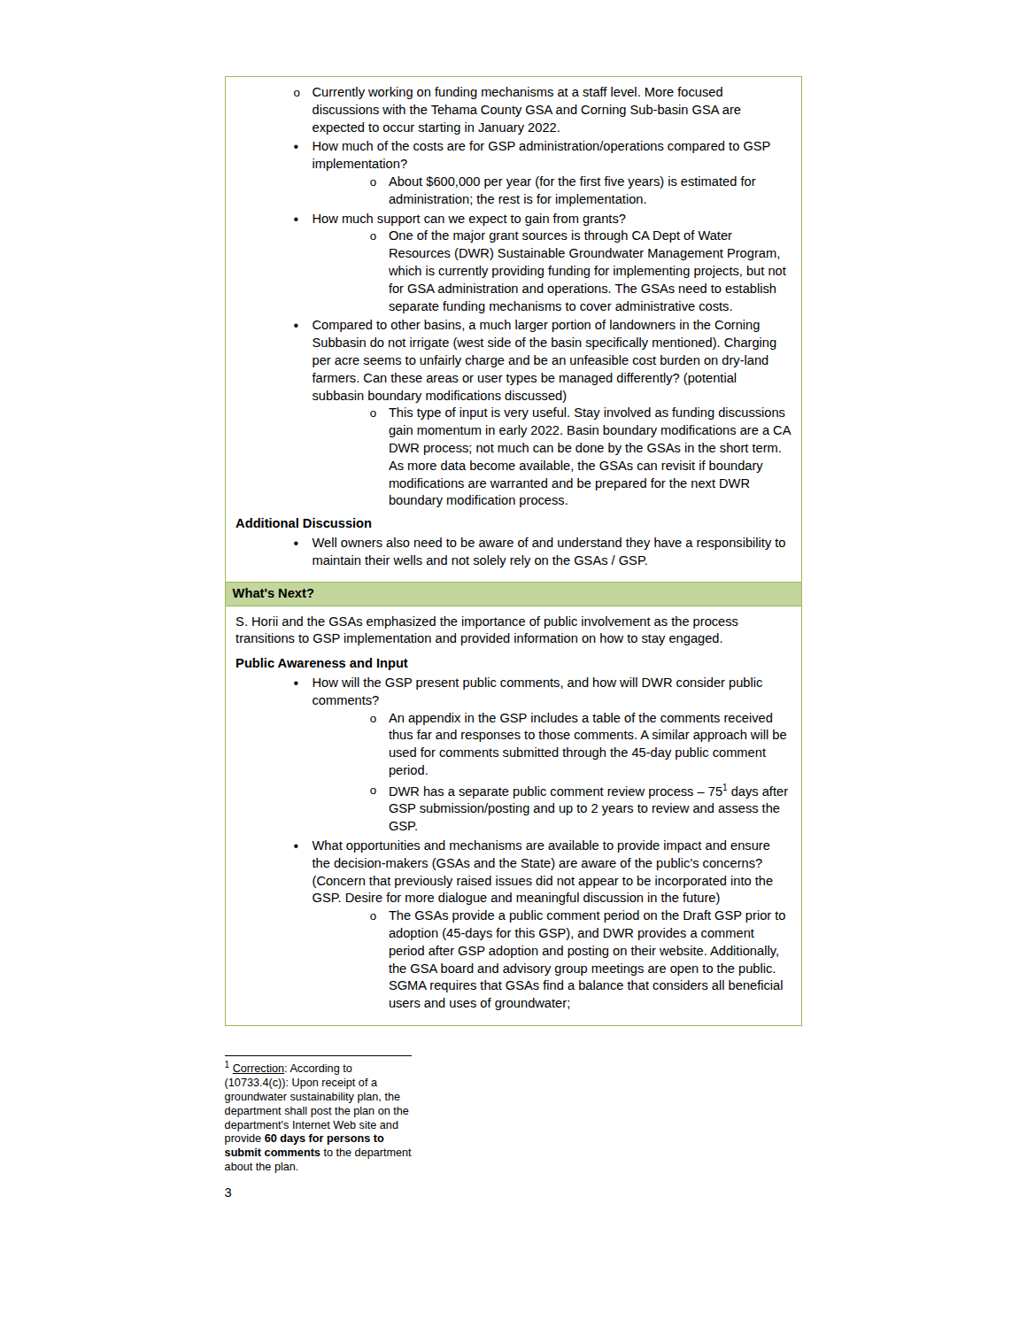Currently working on funding mechanisms at a staff level. More focused discussions with the Tehama County GSA and Corning Sub-basin GSA are expected to occur starting in January 2022.
How much of the costs are for GSP administration/operations compared to GSP implementation?
About $600,000 per year (for the first five years) is estimated for administration; the rest is for implementation.
How much support can we expect to gain from grants?
One of the major grant sources is through CA Dept of Water Resources (DWR) Sustainable Groundwater Management Program, which is currently providing funding for implementing projects, but not for GSA administration and operations. The GSAs need to establish separate funding mechanisms to cover administrative costs.
Compared to other basins, a much larger portion of landowners in the Corning Subbasin do not irrigate (west side of the basin specifically mentioned). Charging per acre seems to unfairly charge and be an unfeasible cost burden on dry-land farmers. Can these areas or user types be managed differently? (potential subbasin boundary modifications discussed)
This type of input is very useful. Stay involved as funding discussions gain momentum in early 2022. Basin boundary modifications are a CA DWR process; not much can be done by the GSAs in the short term. As more data become available, the GSAs can revisit if boundary modifications are warranted and be prepared for the next DWR boundary modification process.
Additional Discussion
Well owners also need to be aware of and understand they have a responsibility to maintain their wells and not solely rely on the GSAs / GSP.
What's Next?
S. Horii and the GSAs emphasized the importance of public involvement as the process transitions to GSP implementation and provided information on how to stay engaged.
Public Awareness and Input
How will the GSP present public comments, and how will DWR consider public comments?
An appendix in the GSP includes a table of the comments received thus far and responses to those comments. A similar approach will be used for comments submitted through the 45-day public comment period.
DWR has a separate public comment review process – 751 days after GSP submission/posting and up to 2 years to review and assess the GSP.
What opportunities and mechanisms are available to provide impact and ensure the decision-makers (GSAs and the State) are aware of the public's concerns? (Concern that previously raised issues did not appear to be incorporated into the GSP. Desire for more dialogue and meaningful discussion in the future)
The GSAs provide a public comment period on the Draft GSP prior to adoption (45-days for this GSP), and DWR provides a comment period after GSP adoption and posting on their website. Additionally, the GSA board and advisory group meetings are open to the public. SGMA requires that GSAs find a balance that considers all beneficial users and uses of groundwater;
1 Correction: According to (10733.4(c)): Upon receipt of a groundwater sustainability plan, the department shall post the plan on the department's Internet Web site and provide 60 days for persons to submit comments to the department about the plan.
3